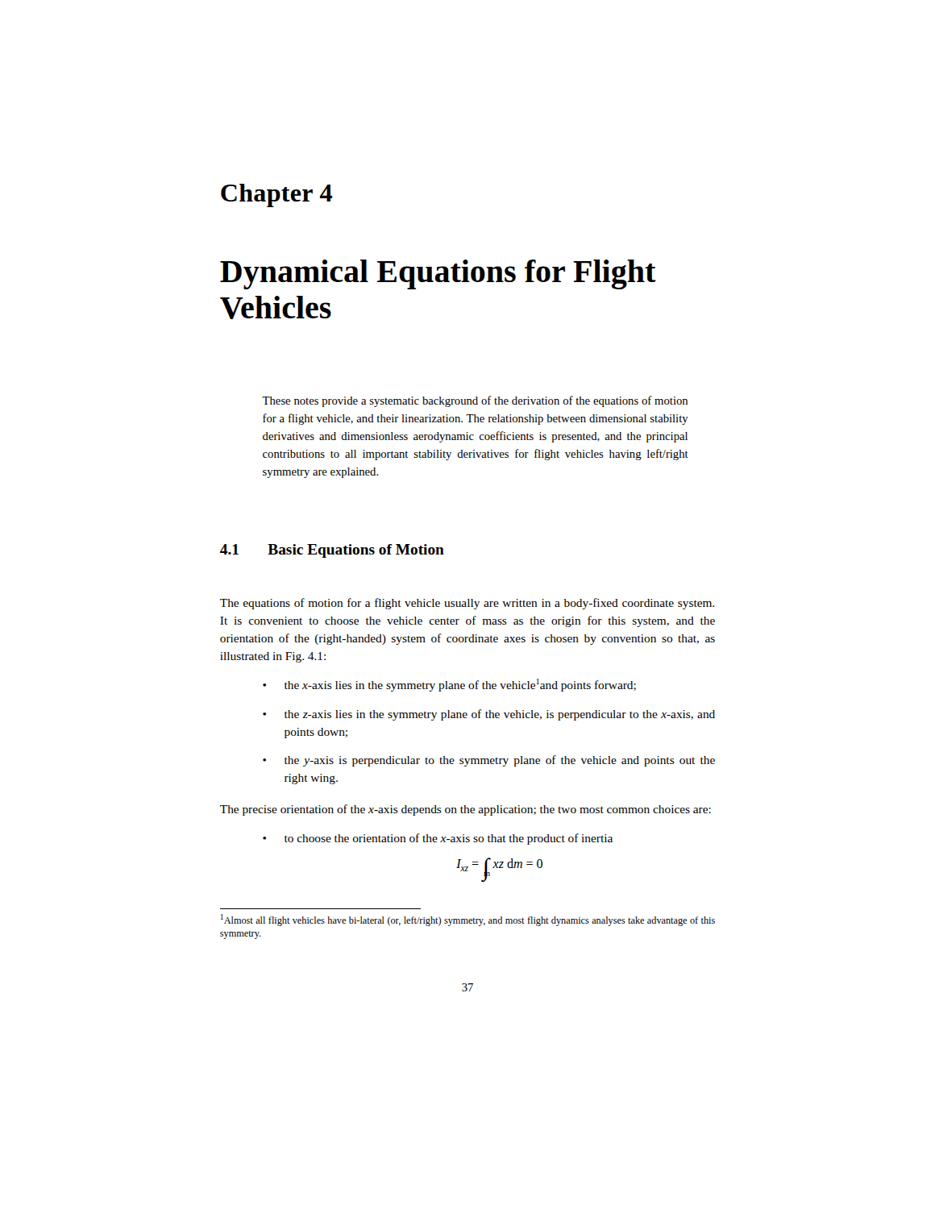Chapter 4
Dynamical Equations for Flight
Vehicles
These notes provide a systematic background of the derivation of the equations of motion for a flight vehicle, and their linearization. The relationship between dimensional stability derivatives and dimensionless aerodynamic coefficients is presented, and the principal contributions to all important stability derivatives for flight vehicles having left/right symmetry are explained.
4.1 Basic Equations of Motion
The equations of motion for a flight vehicle usually are written in a body-fixed coordinate system. It is convenient to choose the vehicle center of mass as the origin for this system, and the orientation of the (right-handed) system of coordinate axes is chosen by convention so that, as illustrated in Fig. 4.1:
the x-axis lies in the symmetry plane of the vehicle1and points forward;
the z-axis lies in the symmetry plane of the vehicle, is perpendicular to the x-axis, and points down;
the y-axis is perpendicular to the symmetry plane of the vehicle and points out the right wing.
The precise orientation of the x-axis depends on the application; the two most common choices are:
to choose the orientation of the x-axis so that the product of inertia
Ixz = ∫m xz dm = 0
1Almost all flight vehicles have bi-lateral (or, left/right) symmetry, and most flight dynamics analyses take advantage of this symmetry.
37